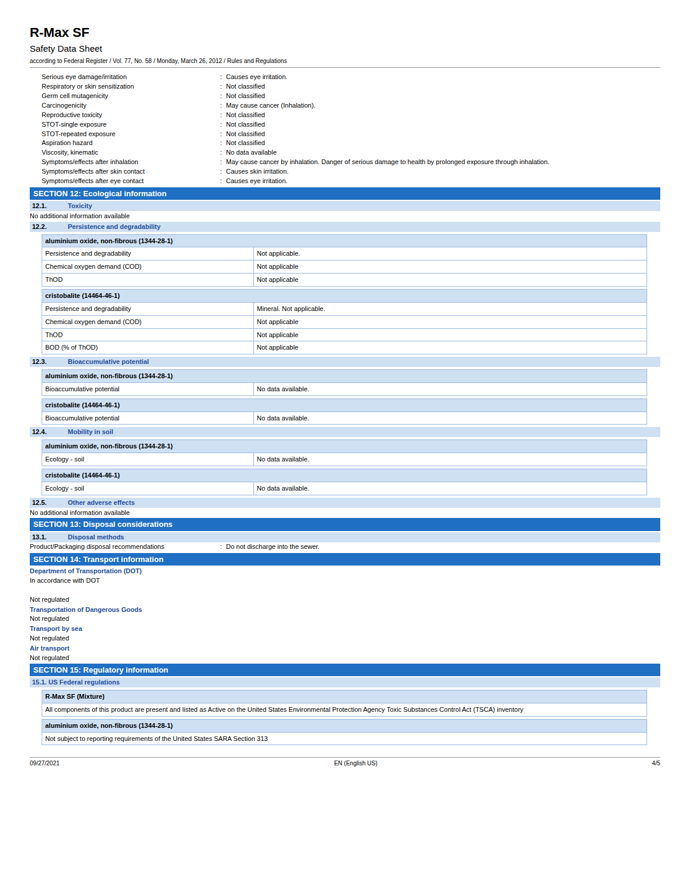R-Max SF
Safety Data Sheet
according to Federal Register / Vol. 77, No. 58 / Monday, March 26, 2012 / Rules and Regulations
| Serious eye damage/irritation | : | Causes eye irritation. |
| Respiratory or skin sensitization | : | Not classified |
| Germ cell mutagenicity | : | Not classified |
| Carcinogenicity | : | May cause cancer (Inhalation). |
| Reproductive toxicity | : | Not classified |
| STOT-single exposure | : | Not classified |
| STOT-repeated exposure | : | Not classified |
| Aspiration hazard | : | Not classified |
| Viscosity, kinematic | : | No data available |
| Symptoms/effects after inhalation | : | May cause cancer by inhalation. Danger of serious damage to health by prolonged exposure through inhalation. |
| Symptoms/effects after skin contact | : | Causes skin irritation. |
| Symptoms/effects after eye contact | : | Causes eye irritation. |
SECTION 12: Ecological information
12.1. Toxicity
No additional information available
12.2. Persistence and degradability
| aluminium oxide, non-fibrous (1344-28-1) |
| --- |
| Persistence and degradability | Not applicable. |
| Chemical oxygen demand (COD) | Not applicable |
| ThOD | Not applicable |
| cristobalite (14464-46-1) |
| --- |
| Persistence and degradability | Mineral. Not applicable. |
| Chemical oxygen demand (COD) | Not applicable |
| ThOD | Not applicable |
| BOD (% of ThOD) | Not applicable |
12.3. Bioaccumulative potential
| aluminium oxide, non-fibrous (1344-28-1) |
| --- |
| Bioaccumulative potential | No data available. |
| cristobalite (14464-46-1) |
| --- |
| Bioaccumulative potential | No data available. |
12.4. Mobility in soil
| aluminium oxide, non-fibrous (1344-28-1) |
| --- |
| Ecology - soil | No data available. |
| cristobalite (14464-46-1) |
| --- |
| Ecology - soil | No data available. |
12.5. Other adverse effects
No additional information available
SECTION 13: Disposal considerations
13.1. Disposal methods
| Product/Packaging disposal recommendations | : | Do not discharge into the sewer. |
SECTION 14: Transport information
Department of Transportation (DOT)
In accordance with DOT
Not regulated
Transportation of Dangerous Goods
Not regulated
Transport by sea
Not regulated
Air transport
Not regulated
SECTION 15: Regulatory information
15.1. US Federal regulations
R-Max SF (Mixture)
All components of this product are present and listed as Active on the United States Environmental Protection Agency Toxic Substances Control Act (TSCA) inventory
aluminium oxide, non-fibrous (1344-28-1)
Not subject to reporting requirements of the United States SARA Section 313
09/27/2021 EN (English US) 4/5